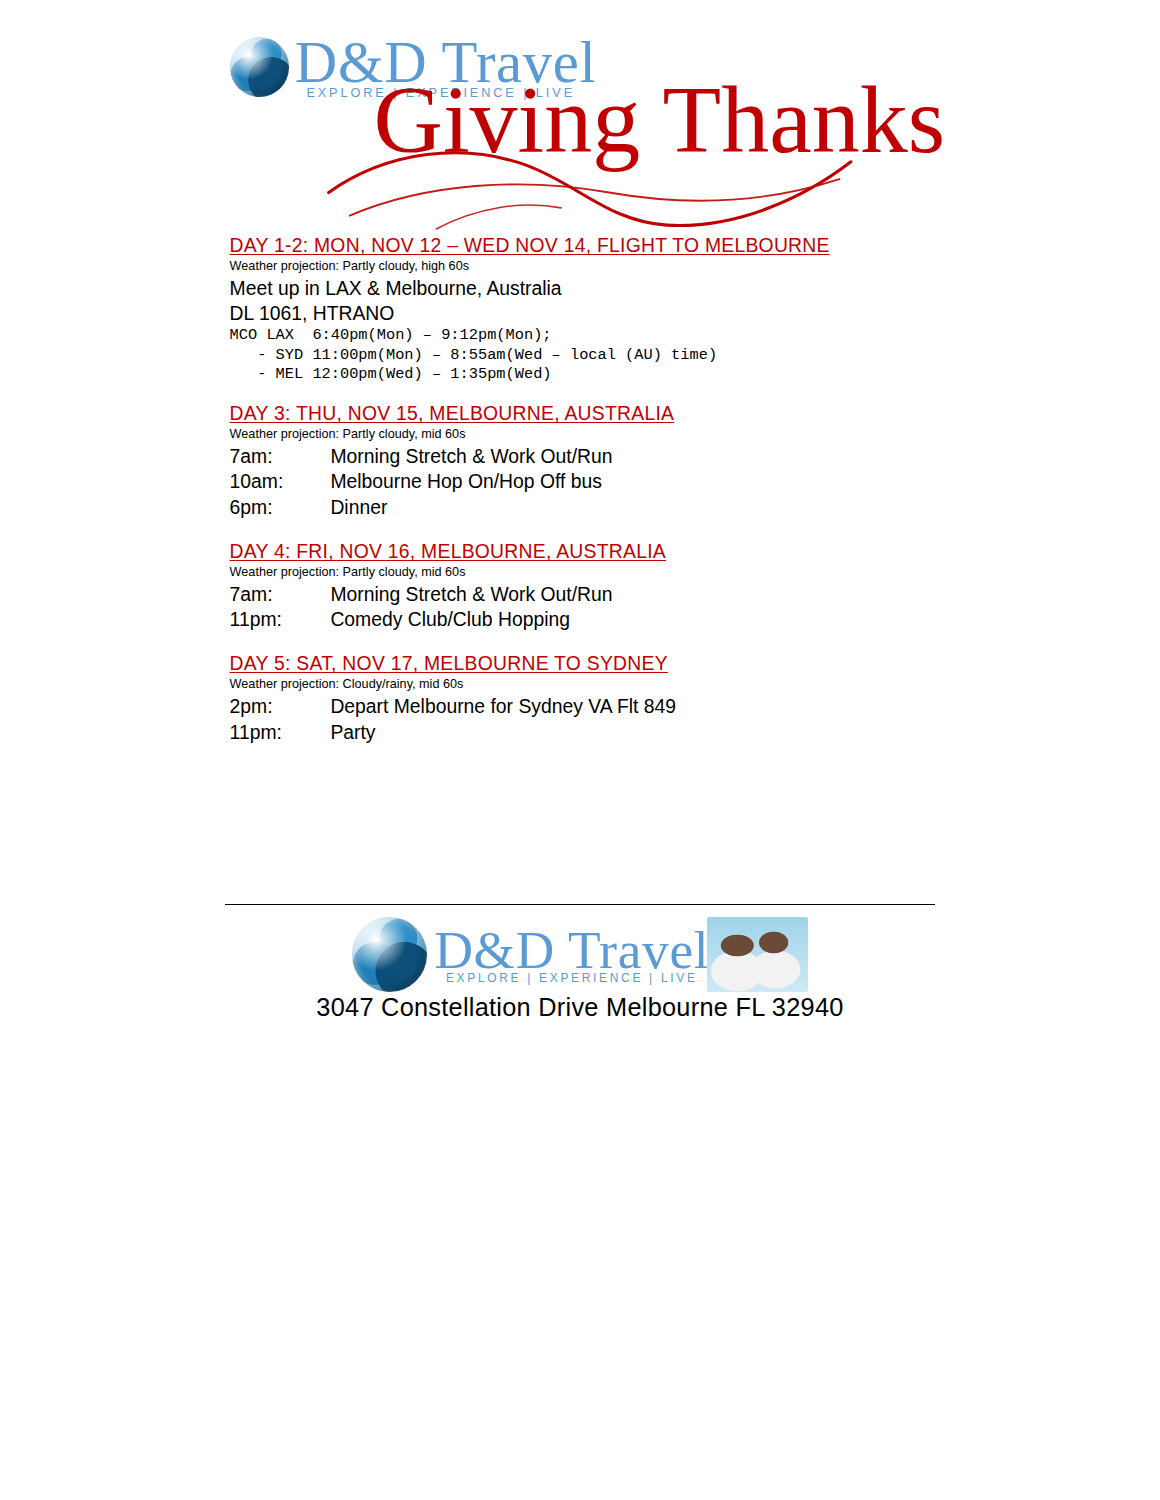D&D Travel
EXPLORE | EXPERIENCE | LIVE
Giving Thanks
DAY 1-2: MON, NOV 12 – WED NOV 14, FLIGHT TO MELBOURNE
Weather projection: Partly cloudy, high 60s
Meet up in LAX & Melbourne, Australia
DL 1061, HTRANO
MCO LAX  6:40pm(Mon) – 9:12pm(Mon);
   - SYD 11:00pm(Mon) – 8:55am(Wed – local (AU) time)
   - MEL 12:00pm(Wed) – 1:35pm(Wed)
DAY 3: THU, NOV 15, MELBOURNE, AUSTRALIA
Weather projection: Partly cloudy, mid 60s
| 7am: | Morning Stretch & Work Out/Run |
| 10am: | Melbourne Hop On/Hop Off bus |
| 6pm: | Dinner |
DAY 4: FRI, NOV 16, MELBOURNE, AUSTRALIA
Weather projection: Partly cloudy, mid 60s
| 7am: | Morning Stretch & Work Out/Run |
| 11pm: | Comedy Club/Club Hopping |
DAY 5: SAT, NOV 17, MELBOURNE TO SYDNEY
Weather projection: Cloudy/rainy, mid 60s
| 2pm: | Depart Melbourne for Sydney VA Flt 849 |
| 11pm: | Party |
D&D Travel
EXPLORE | EXPERIENCE | LIVE
3047 Constellation Drive Melbourne FL 32940